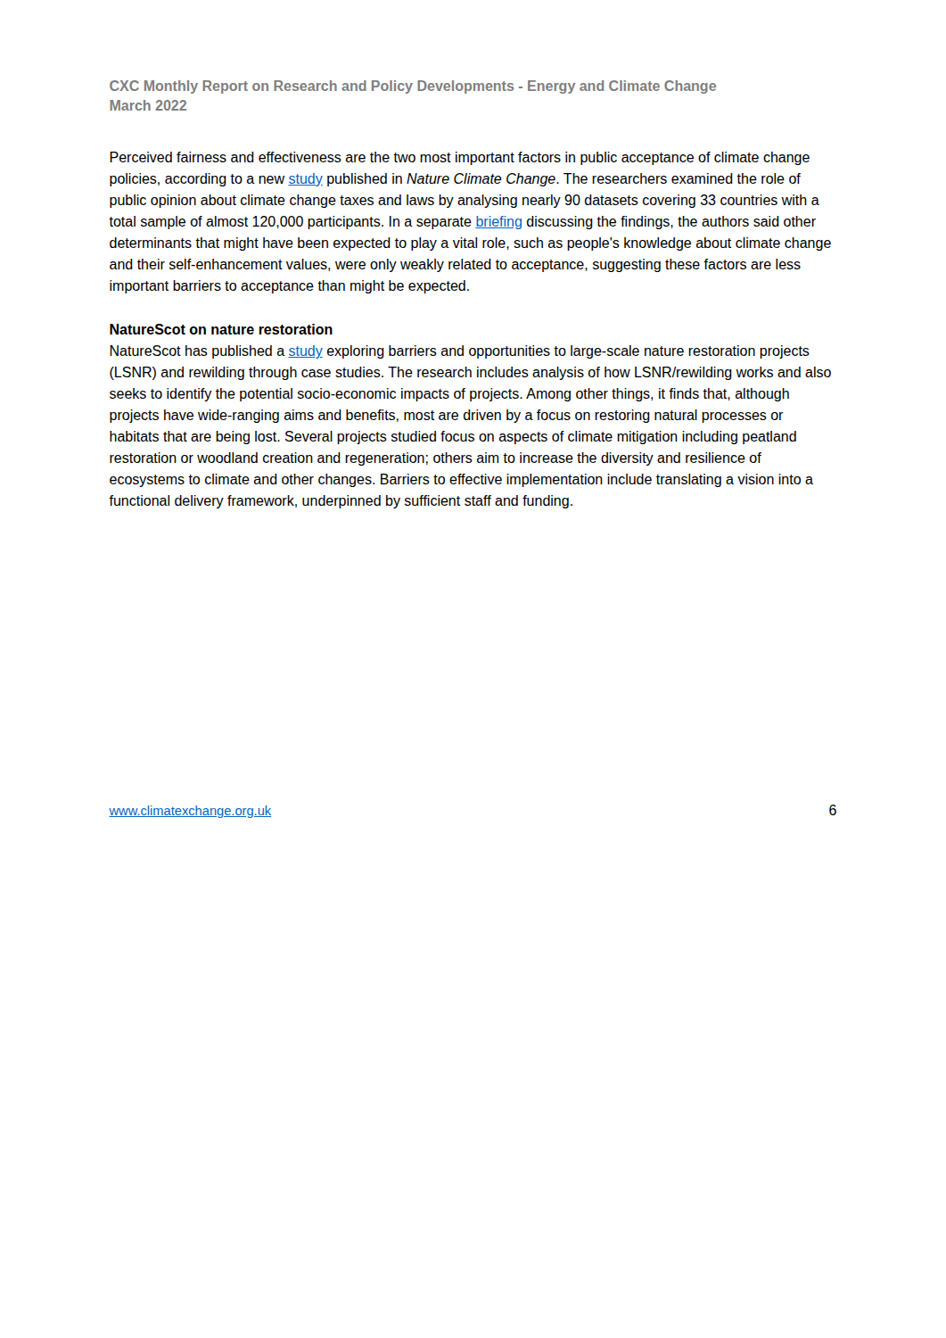CXC Monthly Report on Research and Policy Developments - Energy and Climate Change
March 2022
Perceived fairness and effectiveness are the two most important factors in public acceptance of climate change policies, according to a new study published in Nature Climate Change. The researchers examined the role of public opinion about climate change taxes and laws by analysing nearly 90 datasets covering 33 countries with a total sample of almost 120,000 participants. In a separate briefing discussing the findings, the authors said other determinants that might have been expected to play a vital role, such as people's knowledge about climate change and their self-enhancement values, were only weakly related to acceptance, suggesting these factors are less important barriers to acceptance than might be expected.
NatureScot on nature restoration
NatureScot has published a study exploring barriers and opportunities to large-scale nature restoration projects (LSNR) and rewilding through case studies. The research includes analysis of how LSNR/rewilding works and also seeks to identify the potential socio-economic impacts of projects. Among other things, it finds that, although projects have wide-ranging aims and benefits, most are driven by a focus on restoring natural processes or habitats that are being lost. Several projects studied focus on aspects of climate mitigation including peatland restoration or woodland creation and regeneration; others aim to increase the diversity and resilience of ecosystems to climate and other changes. Barriers to effective implementation include translating a vision into a functional delivery framework, underpinned by sufficient staff and funding.
www.climatexchange.org.uk 6